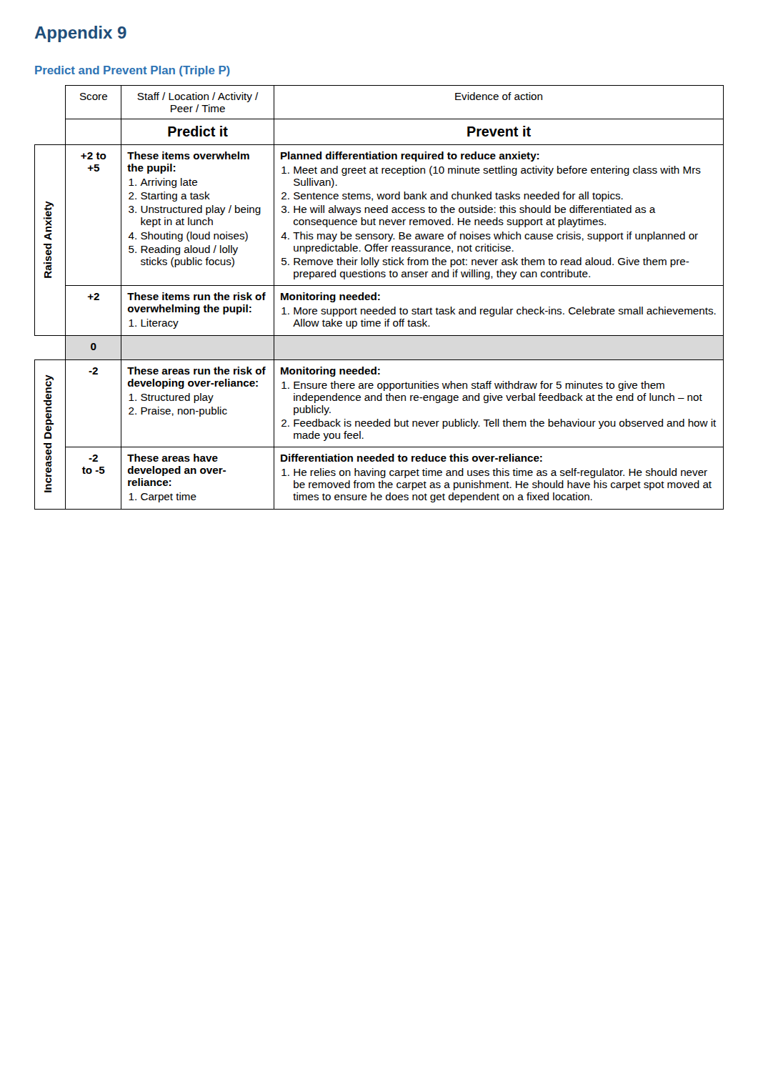Appendix 9
Predict and Prevent Plan (Triple P)
| | Score | Staff / Location / Activity / Peer / Time | Evidence of action |
| --- | --- | --- | --- |
| | Predict it | Prevent it |
| Raised Anxiety | +2 to +5 | These items overwhelm the pupil: Arriving late Starting a task Unstructured play / being kept in at lunch Shouting (loud noises) Reading aloud / lolly sticks (public focus) | Planned differentiation required to reduce anxiety: Meet and greet at reception (10 minute settling activity before entering class with Mrs Sullivan). Sentence stems, word bank and chunked tasks needed for all topics. He will always need access to the outside: this should be differentiated as a consequence but never removed. He needs support at playtimes. This may be sensory. Be aware of noises which cause crisis, support if unplanned or unpredictable. Offer reassurance, not criticise. Remove their lolly stick from the pot: never ask them to read aloud. Give them pre-prepared questions to anser and if willing, they can contribute. |
| +2 | These items run the risk of overwhelming the pupil: Literacy | Monitoring needed: More support needed to start task and regular check-ins. Celebrate small achievements. Allow take up time if off task. |
| | 0 | | |
| Increased Dependency | -2 | These areas run the risk of developing over-reliance: Structured play Praise, non-public | Monitoring needed: Ensure there are opportunities when staff withdraw for 5 minutes to give them independence and then re-engage and give verbal feedback at the end of lunch – not publicly. Feedback is needed but never publicly. Tell them the behaviour you observed and how it made you feel. |
| -2 to -5 | These areas have developed an over-reliance: Carpet time | Differentiation needed to reduce this over-reliance: He relies on having carpet time and uses this time as a self-regulator. He should never be removed from the carpet as a punishment. He should have his carpet spot moved at times to ensure he does not get dependent on a fixed location. |